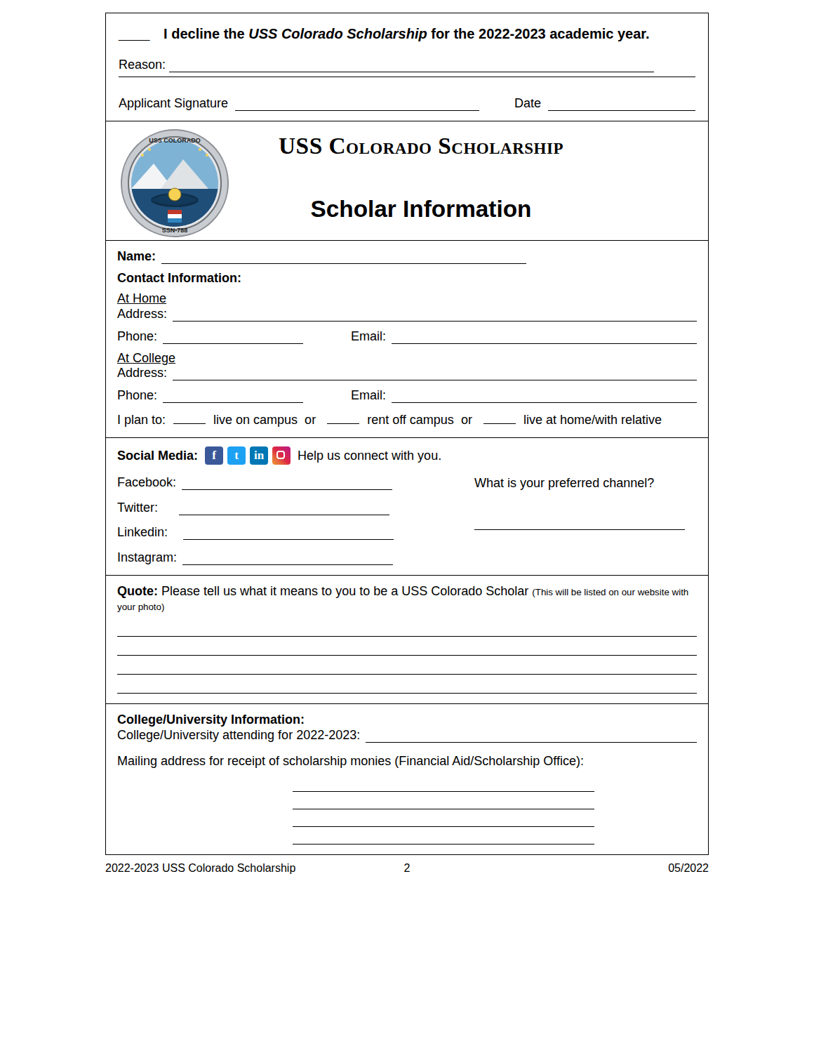____ I decline the USS Colorado Scholarship for the 2022-2023 academic year.
Reason:
Applicant Signature Date
USS COLORADO SSN-788
USS Colorado Scholarship
Scholar Information
Name:
Contact Information:
At Home
Address:
Phone: Email:
At College
Address:
Phone: Email:
I plan to: live on campus or rent off campus or live at home/with relative
Social Media: f t in Help us connect with you.
Facebook:
Twitter:
Linkedin:
Instagram:
What is your preferred channel?
Quote: Please tell us what it means to you to be a USS Colorado Scholar (This will be listed on our website with your photo)
College/University Information:
College/University attending for 2022-2023:
Mailing address for receipt of scholarship monies (Financial Aid/Scholarship Office):
2022-2023 USS Colorado Scholarship
2
05/2022